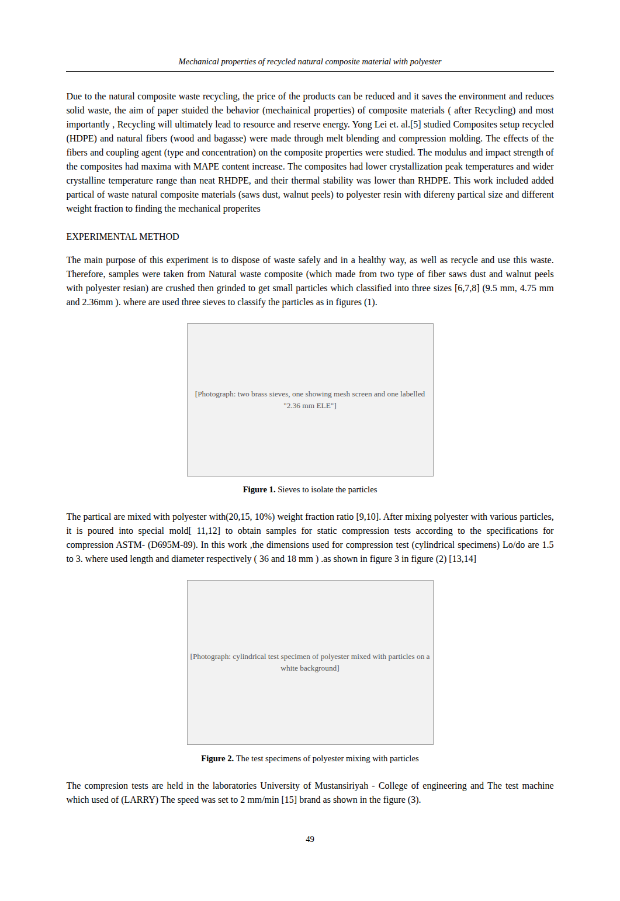Mechanical properties of recycled natural composite material with polyester
Due to the natural composite waste recycling, the price of the products can be reduced and it saves the environment and reduces solid waste, the aim of paper stuided the behavior (mechainical properties) of composite materials ( after Recycling) and most importantly , Recycling will ultimately lead to resource and reserve energy. Yong Lei et. al.[5] studied Composites setup recycled (HDPE) and natural fibers (wood and bagasse) were made through melt blending and compression molding. The effects of the fibers and coupling agent (type and concentration) on the composite properties were studied. The modulus and impact strength of the composites had maxima with MAPE content increase. The composites had lower crystallization peak temperatures and wider crystalline temperature range than neat RHDPE, and their thermal stability was lower than RHDPE. This work included added partical of waste natural composite materials (saws dust, walnut peels) to polyester resin with difereny partical size and different weight fraction to finding the mechanical properites
EXPERIMENTAL METHOD
The main purpose of this experiment is to dispose of waste safely and in a healthy way, as well as recycle and use this waste. Therefore, samples were taken from Natural waste composite (which made from two type of fiber saws dust and walnut peels with polyester resian) are crushed then grinded to get small particles which classified into three sizes [6,7,8] (9.5 mm, 4.75 mm and 2.36mm ). where are used three sieves to classify the particles as in figures (1).
[Photograph: two brass sieves, one showing mesh screen and one labelled "2.36 mm ELE"]
Figure 1. Sieves to isolate the particles
The partical are mixed with polyester with(20,15, 10%) weight fraction ratio [9,10]. After mixing polyester with various particles, it is poured into special mold[ 11,12] to obtain samples for static compression tests according to the specifications for compression ASTM- (D695M-89). In this work ,the dimensions used for compression test (cylindrical specimens) Lo/do are 1.5 to 3. where used length and diameter respectively ( 36 and 18 mm ) .as shown in figure 3 in figure (2) [13,14]
[Photograph: cylindrical test specimen of polyester mixed with particles on a white background]
Figure 2. The test specimens of polyester mixing with particles
The compresion tests are held in the laboratories University of Mustansiriyah - College of engineering and The test machine which used of (LARRY) The speed was set to 2 mm/min [15] brand as shown in the figure (3).
49